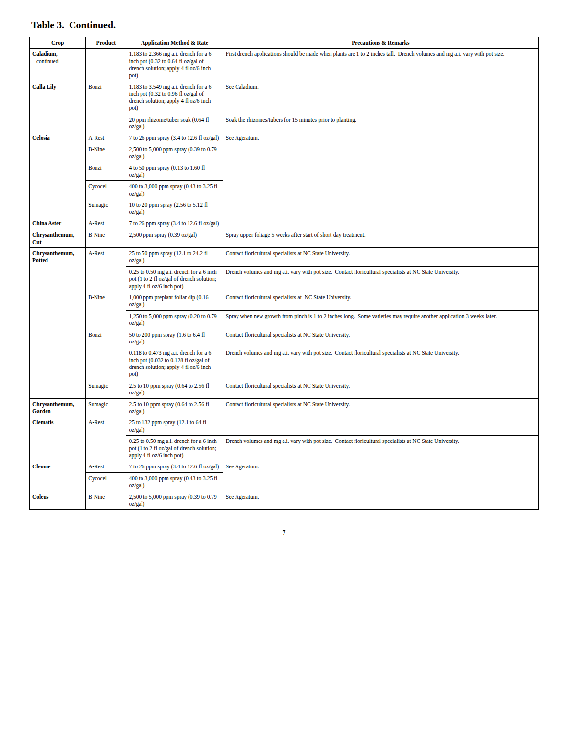Table 3. Continued.
| Crop | Product | Application Method & Rate | Precautions & Remarks |
| --- | --- | --- | --- |
| Caladium, continued | | 1.183 to 2.366 mg a.i. drench for a 6 inch pot (0.32 to 0.64 fl oz/gal of drench solution; apply 4 fl oz/6 inch pot) | First drench applications should be made when plants are 1 to 2 inches tall. Drench volumes and mg a.i. vary with pot size. |
| Calla Lily | Bonzi | 1.183 to 3.549 mg a.i. drench for a 6 inch pot (0.32 to 0.96 fl oz/gal of drench solution; apply 4 fl oz/6 inch pot) | See Caladium. |
| 20 ppm rhizome/tuber soak (0.64 fl oz/gal) | Soak the rhizomes/tubers for 15 minutes prior to planting. |
| Celosia | A-Rest | 7 to 26 ppm spray (3.4 to 12.6 fl oz/gal) | See Ageratum. |
| B-Nine | 2,500 to 5,000 ppm spray (0.39 to 0.79 oz/gal) |
| Bonzi | 4 to 50 ppm spray (0.13 to 1.60 fl oz/gal) |
| Cycocel | 400 to 3,000 ppm spray (0.43 to 3.25 fl oz/gal) |
| Sumagic | 10 to 20 ppm spray (2.56 to 5.12 fl oz/gal) |
| China Aster | A-Rest | 7 to 26 ppm spray (3.4 to 12.6 fl oz/gal) | |
| Chrysanthemum, Cut | B-Nine | 2,500 ppm spray (0.39 oz/gal) | Spray upper foliage 5 weeks after start of short-day treatment. |
| Chrysanthemum, Potted | A-Rest | 25 to 50 ppm spray (12.1 to 24.2 fl oz/gal) | Contact floricultural specialists at NC State University. |
| 0.25 to 0.50 mg a.i. drench for a 6 inch pot (1 to 2 fl oz/gal of drench solution; apply 4 fl oz/6 inch pot) | Drench volumes and mg a.i. vary with pot size. Contact floricultural specialists at NC State University. |
| B-Nine | 1,000 ppm preplant foliar dip (0.16 oz/gal) | Contact floricultural specialists at NC State University. |
| 1,250 to 5,000 ppm spray (0.20 to 0.79 oz/gal) | Spray when new growth from pinch is 1 to 2 inches long. Some varieties may require another application 3 weeks later. |
| Bonzi | 50 to 200 ppm spray (1.6 to 6.4 fl oz/gal) | Contact floricultural specialists at NC State University. |
| 0.118 to 0.473 mg a.i. drench for a 6 inch pot (0.032 to 0.128 fl oz/gal of drench solution; apply 4 fl oz/6 inch pot) | Drench volumes and mg a.i. vary with pot size. Contact floricultural specialists at NC State University. |
| Sumagic | 2.5 to 10 ppm spray (0.64 to 2.56 fl oz/gal) | Contact floricultural specialists at NC State University. |
| Chrysanthemum, Garden | Sumagic | 2.5 to 10 ppm spray (0.64 to 2.56 fl oz/gal) | Contact floricultural specialists at NC State University. |
| Clematis | A-Rest | 25 to 132 ppm spray (12.1 to 64 fl oz/gal) | |
| 0.25 to 0.50 mg a.i. drench for a 6 inch pot (1 to 2 fl oz/gal of drench solution; apply 4 fl oz/6 inch pot) | Drench volumes and mg a.i. vary with pot size. Contact floricultural specialists at NC State University. |
| Cleome | A-Rest | 7 to 26 ppm spray (3.4 to 12.6 fl oz/gal) | See Ageratum. |
| Cycocel | 400 to 3,000 ppm spray (0.43 to 3.25 fl oz/gal) |
| Coleus | B-Nine | 2,500 to 5,000 ppm spray (0.39 to 0.79 oz/gal) | See Ageratum. |
7